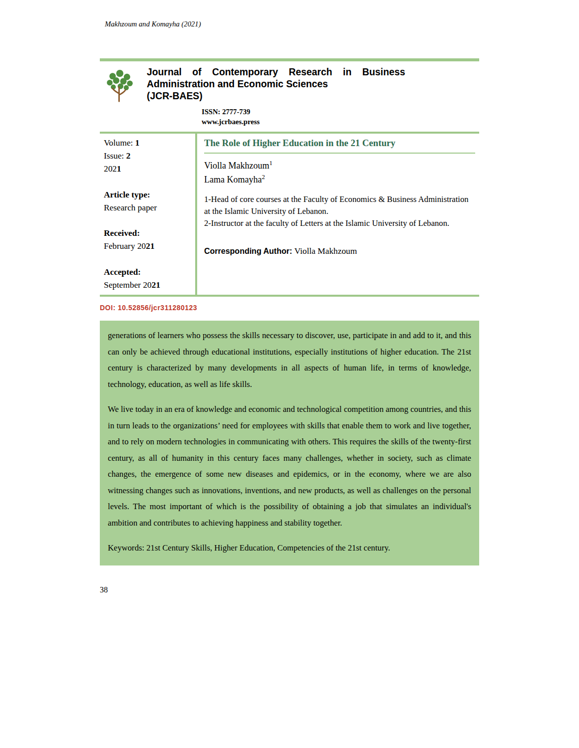Makhzoum and Komayha (2021)
Journal of Contemporary Research in Business Administration and Economic Sciences (JCR-BAES)
ISSN: 2777-739
www.jcrbaes.press
| Volume: 1 Issue: 2 202 1 Article type: Research paper Received: February 20 21 Accepted: September 20 21 | The Role of Higher Education in the 21 Century Violla Makhzoum 1 Lama Komayha 2 1-Head of core courses at the Faculty of Economics & Business Administration at the Islamic University of Lebanon. 2-Instructor at the faculty of Letters at the Islamic University of Lebanon. Corresponding Author: Violla Makhzoum |
DOI: 10.52856/jcr311280123
generations of learners who possess the skills necessary to discover, use, participate in and add to it, and this can only be achieved through educational institutions, especially institutions of higher education. The 21st century is characterized by many developments in all aspects of human life, in terms of knowledge, technology, education, as well as life skills.
We live today in an era of knowledge and economic and technological competition among countries, and this in turn leads to the organizations’ need for employees with skills that enable them to work and live together, and to rely on modern technologies in communicating with others. This requires the skills of the twenty-first century, as all of humanity in this century faces many challenges, whether in society, such as climate changes, the emergence of some new diseases and epidemics, or in the economy, where we are also witnessing changes such as innovations, inventions, and new products, as well as challenges on the personal levels. The most important of which is the possibility of obtaining a job that simulates an individual's ambition and contributes to achieving happiness and stability together.
Keywords: 21st Century Skills, Higher Education, Competencies of the 21st century.
38